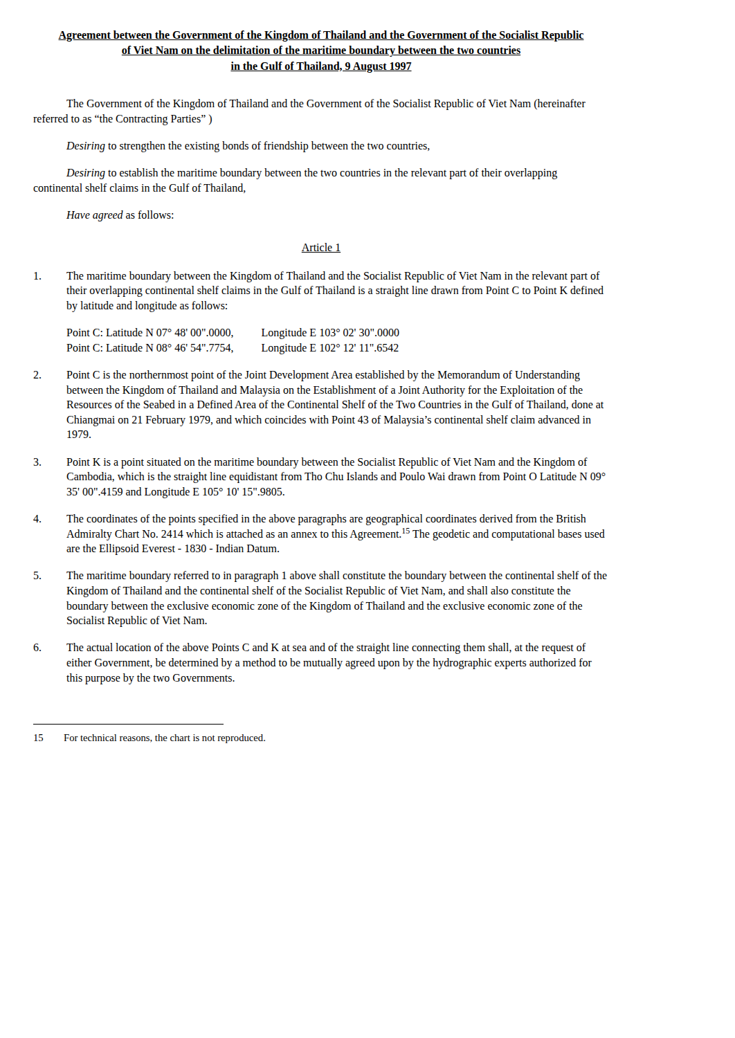Agreement between the Government of the Kingdom of Thailand and the Government of the Socialist Republic
of Viet Nam on the delimitation of the maritime boundary between the two countries
in the Gulf of Thailand, 9 August 1997
The Government of the Kingdom of Thailand and the Government of the Socialist Republic of Viet Nam (hereinafter referred to as “the Contracting Parties” )
Desiring to strengthen the existing bonds of friendship between the two countries,
Desiring to establish the maritime boundary between the two countries in the relevant part of their overlapping continental shelf claims in the Gulf of Thailand,
Have agreed as follows:
Article 1
1.
The maritime boundary between the Kingdom of Thailand and the Socialist Republic of Viet Nam in the relevant part of their overlapping continental shelf claims in the Gulf of Thailand is a straight line drawn from Point C to Point K defined by latitude and longitude as follows:
| Point C: Latitude N 07° 48' 00".0000, | Longitude E 103° 02' 30".0000 |
| Point C: Latitude N 08° 46' 54".7754, | Longitude E 102° 12' 11".6542 |
2.
Point C is the northernmost point of the Joint Development Area established by the Memorandum of Understanding between the Kingdom of Thailand and Malaysia on the Establishment of a Joint Authority for the Exploitation of the Resources of the Seabed in a Defined Area of the Continental Shelf of the Two Countries in the Gulf of Thailand, done at Chiangmai on 21 February 1979, and which coincides with Point 43 of Malaysia’s continental shelf claim advanced in 1979.
3.
Point K is a point situated on the maritime boundary between the Socialist Republic of Viet Nam and the Kingdom of Cambodia, which is the straight line equidistant from Tho Chu Islands and Poulo Wai drawn from Point O Latitude N 09° 35' 00".4159 and Longitude E 105° 10' 15".9805.
4.
The coordinates of the points specified in the above paragraphs are geographical coordinates derived from the British Admiralty Chart No. 2414 which is attached as an annex to this Agreement.15 The geodetic and computational bases used are the Ellipsoid Everest - 1830 - Indian Datum.
5.
The maritime boundary referred to in paragraph 1 above shall constitute the boundary between the continental shelf of the Kingdom of Thailand and the continental shelf of the Socialist Republic of Viet Nam, and shall also constitute the boundary between the exclusive economic zone of the Kingdom of Thailand and the exclusive economic zone of the Socialist Republic of Viet Nam.
6.
The actual location of the above Points C and K at sea and of the straight line connecting them shall, at the request of either Government, be determined by a method to be mutually agreed upon by the hydrographic experts authorized for this purpose by the two Governments.
15
For technical reasons, the chart is not reproduced.